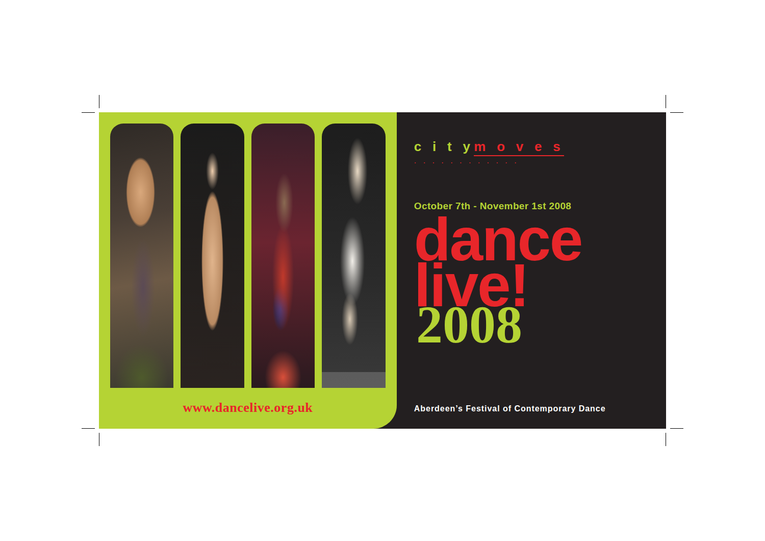www.dancelive.org.uk
c i t y m o v e s
. . . . . . . . . . . .
October 7th - November 1st 2008
dance live! 2008
Aberdeen’s Festival of Contemporary Dance